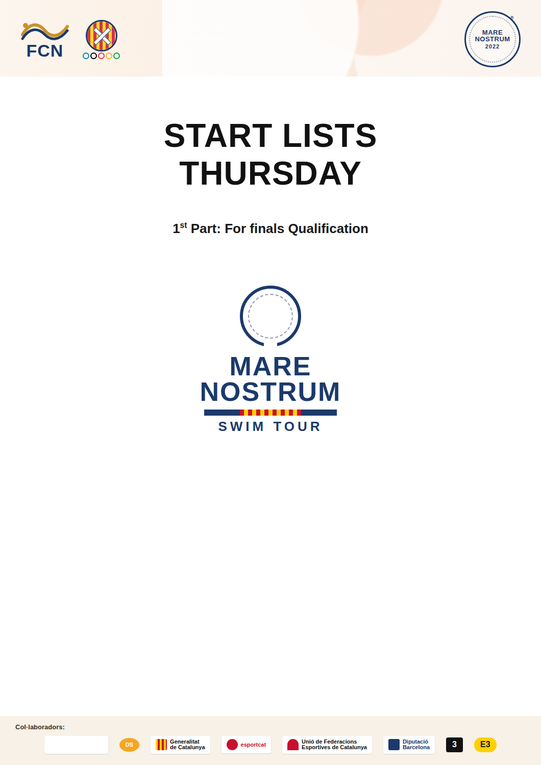FCN
®
MARE
NOSTRUM
2022
START LISTS THURSDAY
1st Part: For finals Qualification
MARE
NOSTRUM
SWIM TOUR
Col·laboradors:
Ajuntament de
Barcelona
DS
Generalitat
de Catalunya
esportcat
Unió de Federacions
Esportives de Catalunya
Diputació
Barcelona
3
E3